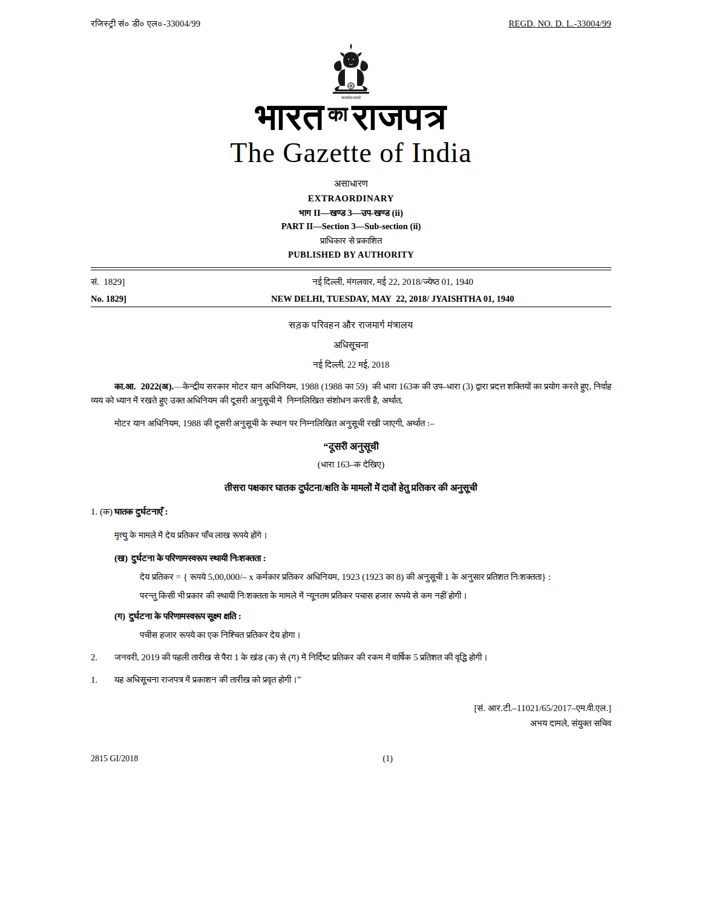रजिस्ट्री सं० डी० एल०-33004/99
REGD. NO. D. L.-33004/99
सत्यमेव जयते
भारतकाराजपत्र
The Gazette of India
असाधारण
EXTRAORDINARY
भाग II—खण्ड 3—उप-खण्ड (ii)
PART II—Section 3—Sub-section (ii)
प्राधिकार से प्रकाशित
PUBLISHED BY AUTHORITY
| सं. 1829] | नई दिल्ली, मंगलवार, मई 22, 2018/ज्येष्ठ 01, 1940 |
| No. 1829] | NEW DELHI, TUESDAY, MAY 22, 2018/ JYAISHTHA 01, 1940 |
सड़क परिवहन और राजमार्ग मंत्रालय
अधिसूचना
नई दिल्ली, 22 मई, 2018
का.आ. 2022(अ).—केन्द्रीय सरकार मोटर यान अधिनियम, 1988 (1988 का 59) की धारा 163क की उप–धारा (3) द्वारा प्रदत्त शक्तियों का प्रयोग करते हुए, निर्वाह व्यय को ध्यान में रखते हुए उक्त अधिनियम की दूसरी अनुसूची में निम्नलिखित संशोधन करती है, अर्थात,
मोटर यान अधिनियम, 1988 की दूसरी अनुसूची के स्थान पर निम्नलिखित अनुसूची रखी जाएगी, अर्थात :–
“दूसरी अनुसूची
(धारा 163–क देखिए)
तीसरा पक्षकार घातक दुर्घटना/क्षति के मामलों में दावों हेतु प्रतिकर की अनुसूची
1. (क) घातक दुर्घटनाएँ :
मृत्यु के मामले में देय प्रतिकर पाँच लाख रूपये होंगे।
(ख) दुर्घटना के परिणामस्वरूप स्थायी निःशक्तता :
देय प्रतिकर = { रूपये 5,00,000/– x कर्मकार प्रतिकर अधिनियम, 1923 (1923 का 8) की अनुसूची 1 के अनुसार प्रतिशत निःशक्तता} :
परन्तु किसी भी प्रकार की स्थायी निःशक्तता के मामले में न्यूनतम प्रतिकर पचास हजार रूपये से कम नहीं होगी।
(ग) दुर्घटना के परिणामस्वरूप सूक्ष्म क्षति :
पचीस हजार रूपये का एक निश्चित प्रतिकर देय होगा।
2.
जनवरी, 2019 की पहली तारीख से पैरा 1 के खंड (क) से (ग) में निर्दिष्ट प्रतिकर की रकम में वार्षिक 5 प्रतिशत की वृद्धि होगी।
1.
यह अधिसूचना राजपत्र में प्रकाशन की तारीख को प्रवृत होगी।”
[सं. आर.टी.–11021/65/2017–एम.वी.एल.]
अभय दामले, संयुक्त सचिव
2815 GI/2018
(1)